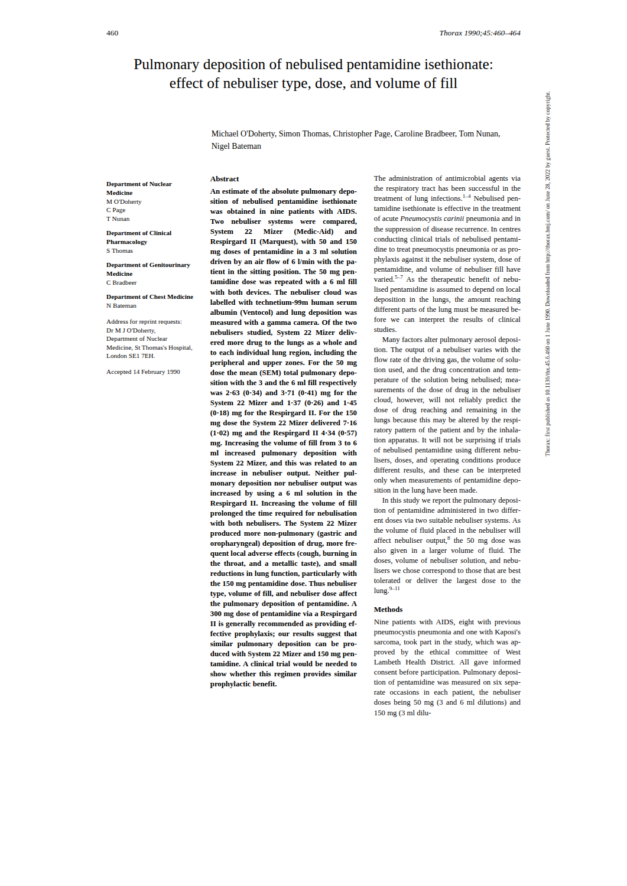460 Thorax 1990;45:460–464
Pulmonary deposition of nebulised pentamidine isethionate: effect of nebuliser type, dose, and volume of fill
Michael O'Doherty, Simon Thomas, Christopher Page, Caroline Bradbeer, Tom Nunan,
Nigel Bateman
Department of Nuclear Medicine
M O'Doherty
C Page
T Nunan
Department of Clinical Pharmacology
S Thomas
Department of Genitourinary Medicine
C Bradbeer
Department of Chest Medicine
N Bateman
Address for reprint requests:
Dr M J O'Doherty,
Department of Nuclear Medicine, St Thomas's Hospital, London SE1 7EH.
Accepted 14 February 1990
Abstract
An estimate of the absolute pulmonary deposition of nebulised pentamidine isethionate was obtained in nine patients with AIDS. Two nebuliser systems were compared, System 22 Mizer (Medic-Aid) and Respirgard II (Marquest), with 50 and 150 mg doses of pentamidine in a 3 ml solution driven by an air flow of 6 l/min with the patient in the sitting position. The 50 mg pentamidine dose was repeated with a 6 ml fill with both devices. The nebuliser cloud was labelled with technetium-99m human serum albumin (Ventocol) and lung deposition was measured with a gamma camera. Of the two nebulisers studied, System 22 Mizer delivered more drug to the lungs as a whole and to each individual lung region, including the peripheral and upper zones. For the 50 mg dose the mean (SEM) total pulmonary deposition with the 3 and the 6 ml fill respectively was 2·63 (0·34) and 3·71 (0·41) mg for the System 22 Mizer and 1·37 (0·26) and 1·45 (0·18) mg for the Respirgard II. For the 150 mg dose the System 22 Mizer delivered 7·16 (1·02) mg and the Respirgard II 4·34 (0·57) mg. Increasing the volume of fill from 3 to 6 ml increased pulmonary deposition with System 22 Mizer, and this was related to an increase in nebuliser output. Neither pulmonary deposition nor nebuliser output was increased by using a 6 ml solution in the Respirgard II. Increasing the volume of fill prolonged the time required for nebulisation with both nebulisers. The System 22 Mizer produced more non-pulmonary (gastric and oropharyngeal) deposition of drug, more frequent local adverse effects (cough, burning in the throat, and a metallic taste), and small reductions in lung function, particularly with the 150 mg pentamidine dose. Thus nebuliser type, volume of fill, and nebuliser dose affect the pulmonary deposition of pentamidine. A 300 mg dose of pentamidine via a Respirgard II is generally recommended as providing effective prophylaxis; our results suggest that similar pulmonary deposition can be produced with System 22 Mizer and 150 mg pentamidine. A clinical trial would be needed to show whether this regimen provides similar prophylactic benefit.
The administration of antimicrobial agents via the respiratory tract has been successful in the treatment of lung infections.1–4 Nebulised pentamidine isethionate is effective in the treatment of acute Pneumocystis carinii pneumonia and in the suppression of disease recurrence. In centres conducting clinical trials of nebulised pentamidine to treat pneumocystis pneumonia or as prophylaxis against it the nebuliser system, dose of pentamidine, and volume of nebuliser fill have varied.5–7 As the therapeutic benefit of nebulised pentamidine is assumed to depend on local deposition in the lungs, the amount reaching different parts of the lung must be measured before we can interpret the results of clinical studies.
Many factors alter pulmonary aerosol deposition. The output of a nebuliser varies with the flow rate of the driving gas, the volume of solution used, and the drug concentration and temperature of the solution being nebulised; measurements of the dose of drug in the nebuliser cloud, however, will not reliably predict the dose of drug reaching and remaining in the lungs because this may be altered by the respiratory pattern of the patient and by the inhalation apparatus. It will not be surprising if trials of nebulised pentamidine using different nebulisers, doses, and operating conditions produce different results, and these can be interpreted only when measurements of pentamidine deposition in the lung have been made.
In this study we report the pulmonary deposition of pentamidine administered in two different doses via two suitable nebuliser systems. As the volume of fluid placed in the nebuliser will affect nebuliser output,8 the 50 mg dose was also given in a larger volume of fluid. The doses, volume of nebuliser solution, and nebulisers we chose correspond to those that are best tolerated or deliver the largest dose to the lung.9–11
Methods
Nine patients with AIDS, eight with previous pneumocystis pneumonia and one with Kaposi's sarcoma, took part in the study, which was approved by the ethical committee of West Lambeth Health District. All gave informed consent before participation. Pulmonary deposition of pentamidine was measured on six separate occasions in each patient, the nebuliser doses being 50 mg (3 and 6 ml dilutions) and 150 mg (3 ml dilu-
Thorax: first published as 10.1136/thx.45.6.460 on 1 June 1990. Downloaded from http://thorax.bmj.com/ on June 28, 2022 by guest. Protected by copyright.